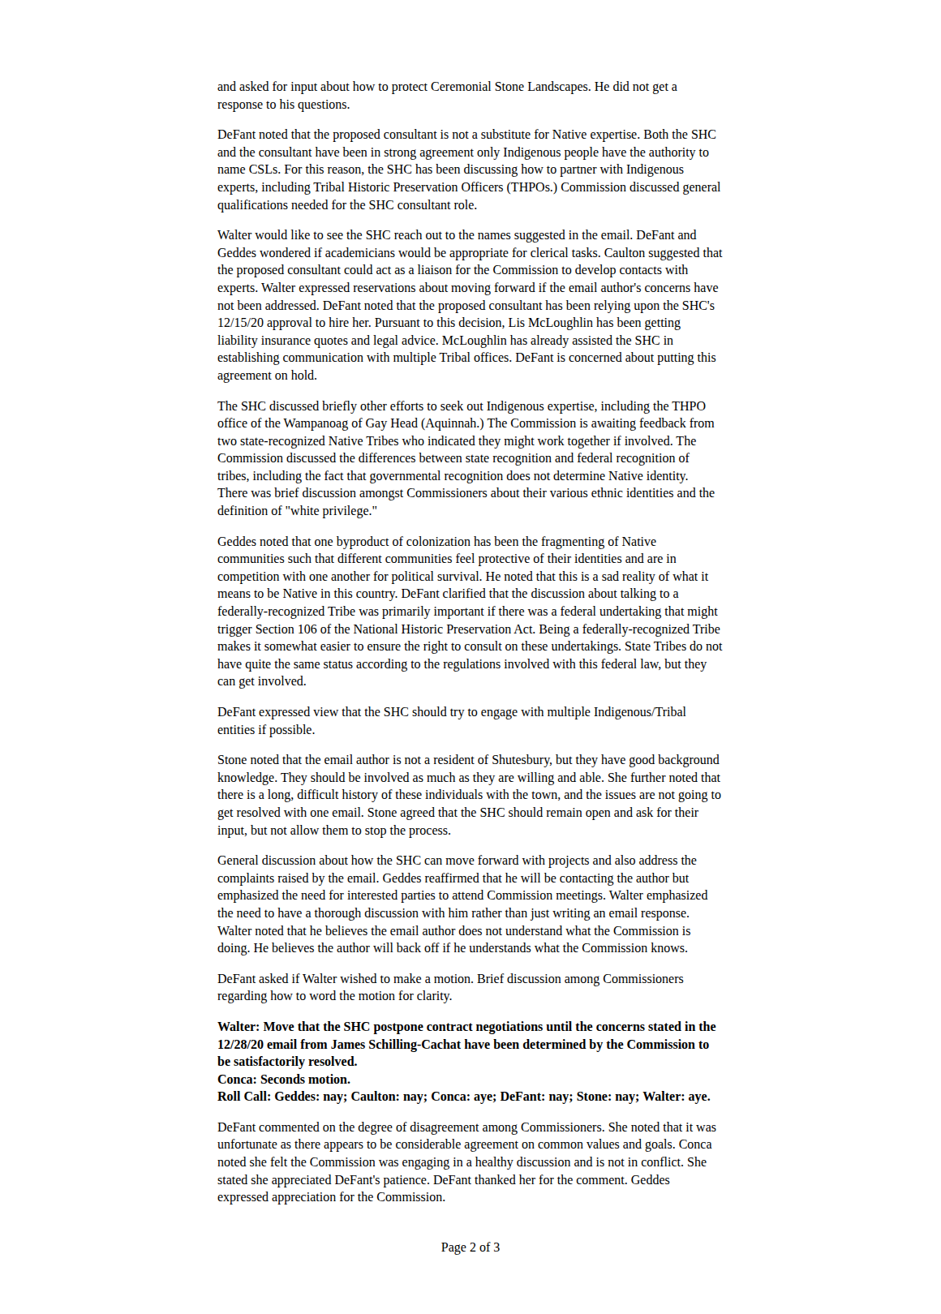and asked for input about how to protect Ceremonial Stone Landscapes. He did not get a response to his questions.
DeFant noted that the proposed consultant is not a substitute for Native expertise. Both the SHC and the consultant have been in strong agreement only Indigenous people have the authority to name CSLs. For this reason, the SHC has been discussing how to partner with Indigenous experts, including Tribal Historic Preservation Officers (THPOs.) Commission discussed general qualifications needed for the SHC consultant role.
Walter would like to see the SHC reach out to the names suggested in the email. DeFant and Geddes wondered if academicians would be appropriate for clerical tasks. Caulton suggested that the proposed consultant could act as a liaison for the Commission to develop contacts with experts. Walter expressed reservations about moving forward if the email author's concerns have not been addressed. DeFant noted that the proposed consultant has been relying upon the SHC's 12/15/20 approval to hire her. Pursuant to this decision, Lis McLoughlin has been getting liability insurance quotes and legal advice. McLoughlin has already assisted the SHC in establishing communication with multiple Tribal offices. DeFant is concerned about putting this agreement on hold.
The SHC discussed briefly other efforts to seek out Indigenous expertise, including the THPO office of the Wampanoag of Gay Head (Aquinnah.) The Commission is awaiting feedback from two state-recognized Native Tribes who indicated they might work together if involved. The Commission discussed the differences between state recognition and federal recognition of tribes, including the fact that governmental recognition does not determine Native identity. There was brief discussion amongst Commissioners about their various ethnic identities and the definition of "white privilege."
Geddes noted that one byproduct of colonization has been the fragmenting of Native communities such that different communities feel protective of their identities and are in competition with one another for political survival. He noted that this is a sad reality of what it means to be Native in this country. DeFant clarified that the discussion about talking to a federally-recognized Tribe was primarily important if there was a federal undertaking that might trigger Section 106 of the National Historic Preservation Act. Being a federally-recognized Tribe makes it somewhat easier to ensure the right to consult on these undertakings. State Tribes do not have quite the same status according to the regulations involved with this federal law, but they can get involved.
DeFant expressed view that the SHC should try to engage with multiple Indigenous/Tribal entities if possible.
Stone noted that the email author is not a resident of Shutesbury, but they have good background knowledge. They should be involved as much as they are willing and able. She further noted that there is a long, difficult history of these individuals with the town, and the issues are not going to get resolved with one email. Stone agreed that the SHC should remain open and ask for their input, but not allow them to stop the process.
General discussion about how the SHC can move forward with projects and also address the complaints raised by the email. Geddes reaffirmed that he will be contacting the author but emphasized the need for interested parties to attend Commission meetings. Walter emphasized the need to have a thorough discussion with him rather than just writing an email response. Walter noted that he believes the email author does not understand what the Commission is doing. He believes the author will back off if he understands what the Commission knows.
DeFant asked if Walter wished to make a motion. Brief discussion among Commissioners regarding how to word the motion for clarity.
Walter: Move that the SHC postpone contract negotiations until the concerns stated in the 12/28/20 email from James Schilling-Cachat have been determined by the Commission to be satisfactorily resolved.
Conca: Seconds motion.
Roll Call: Geddes: nay; Caulton: nay; Conca: aye; DeFant: nay; Stone: nay; Walter: aye.
DeFant commented on the degree of disagreement among Commissioners. She noted that it was unfortunate as there appears to be considerable agreement on common values and goals. Conca noted she felt the Commission was engaging in a healthy discussion and is not in conflict. She stated she appreciated DeFant's patience. DeFant thanked her for the comment. Geddes expressed appreciation for the Commission.
Page 2 of 3